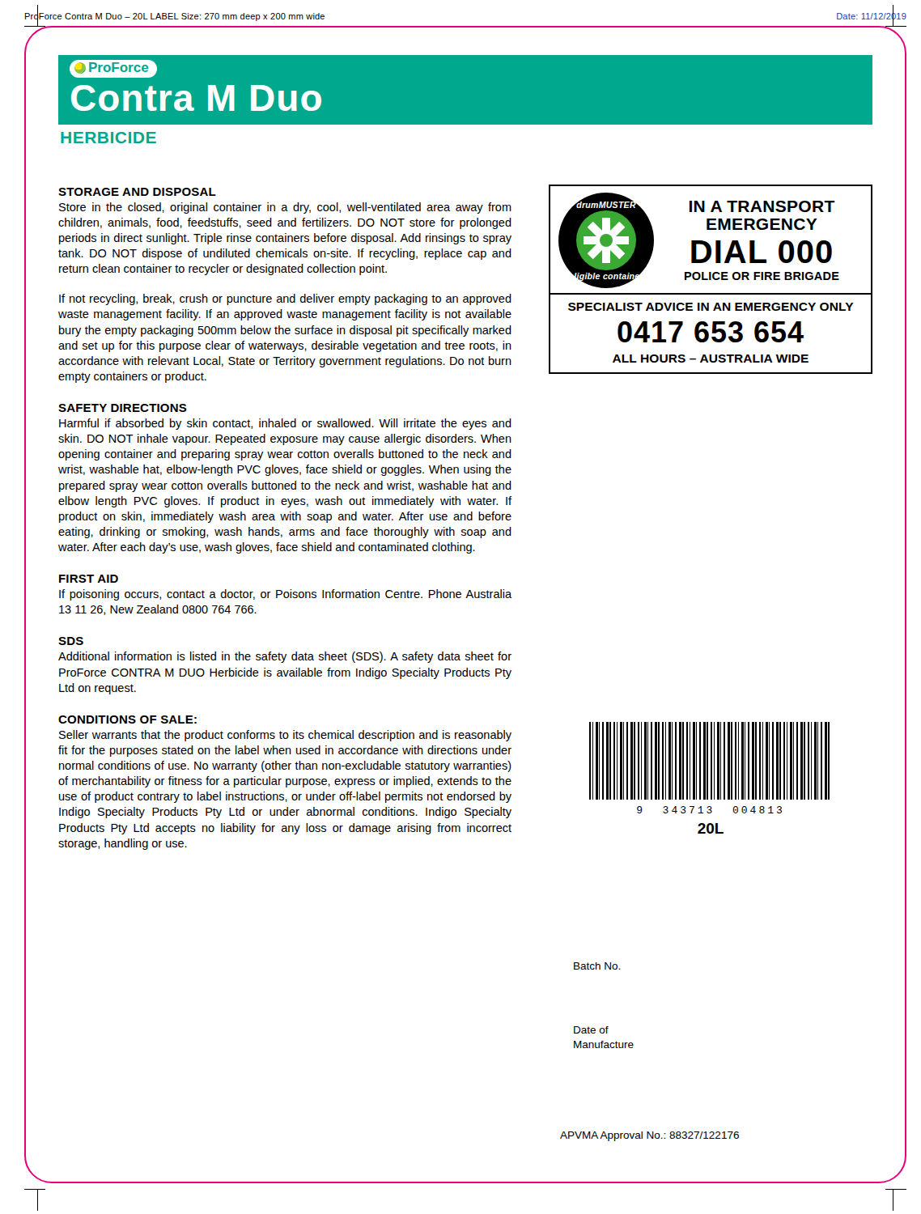ProForce Contra M Duo – 20L LABEL Size: 270 mm deep x 200 mm wide Date: 11/12/2019
Pro Force
Contra M Duo
HERBICIDE
STORAGE AND DISPOSAL
Store in the closed, original container in a dry, cool, well-ventilated area away from children, animals, food, feedstuffs, seed and fertilizers. DO NOT store for prolonged periods in direct sunlight. Triple rinse containers before disposal. Add rinsings to spray tank. DO NOT dispose of undiluted chemicals on-site. If recycling, replace cap and return clean container to recycler or designated collection point.
If not recycling, break, crush or puncture and deliver empty packaging to an approved waste management facility. If an approved waste management facility is not available bury the empty packaging 500mm below the surface in disposal pit specifically marked and set up for this purpose clear of waterways, desirable vegetation and tree roots, in accordance with relevant Local, State or Territory government regulations. Do not burn empty containers or product.
SAFETY DIRECTIONS
Harmful if absorbed by skin contact, inhaled or swallowed. Will irritate the eyes and skin. DO NOT inhale vapour. Repeated exposure may cause allergic disorders. When opening container and preparing spray wear cotton overalls buttoned to the neck and wrist, washable hat, elbow-length PVC gloves, face shield or goggles. When using the prepared spray wear cotton overalls buttoned to the neck and wrist, washable hat and elbow length PVC gloves. If product in eyes, wash out immediately with water. If product on skin, immediately wash area with soap and water. After use and before eating, drinking or smoking, wash hands, arms and face thoroughly with soap and water. After each day’s use, wash gloves, face shield and contaminated clothing.
FIRST AID
If poisoning occurs, contact a doctor, or Poisons Information Centre. Phone Australia 13 11 26, New Zealand 0800 764 766.
SDS
Additional information is listed in the safety data sheet (SDS). A safety data sheet for ProForce CONTRA M DUO Herbicide is available from Indigo Specialty Products Pty Ltd on request.
CONDITIONS OF SALE:
Seller warrants that the product conforms to its chemical description and is reasonably fit for the purposes stated on the label when used in accordance with directions under normal conditions of use. No warranty (other than non-excludable statutory warranties) of merchantability or fitness for a particular purpose, express or implied, extends to the use of product contrary to label instructions, or under off-label permits not endorsed by Indigo Specialty Products Pty Ltd or under abnormal conditions. Indigo Specialty Products Pty Ltd accepts no liability for any loss or damage arising from incorrect storage, handling or use.
drumMUSTER
eligible container
IN A TRANSPORT
EMERGENCY
DIAL 000
POLICE OR FIRE BRIGADE
SPECIALIST ADVICE IN AN EMERGENCY ONLY
0417 653 654
ALL HOURS – AUSTRALIA WIDE
9 343713 004813
20L
Batch No.
Date of
Manufacture
APVMA Approval No.: 88327/122176